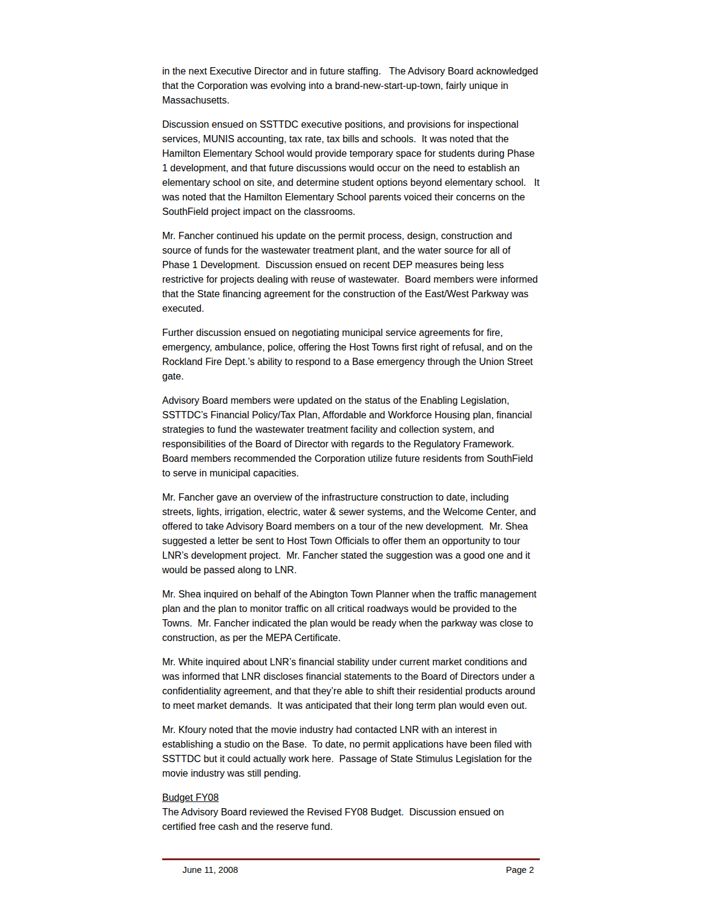in the next Executive Director and in future staffing. The Advisory Board acknowledged that the Corporation was evolving into a brand-new-start-up-town, fairly unique in Massachusetts.
Discussion ensued on SSTTDC executive positions, and provisions for inspectional services, MUNIS accounting, tax rate, tax bills and schools. It was noted that the Hamilton Elementary School would provide temporary space for students during Phase 1 development, and that future discussions would occur on the need to establish an elementary school on site, and determine student options beyond elementary school. It was noted that the Hamilton Elementary School parents voiced their concerns on the SouthField project impact on the classrooms.
Mr. Fancher continued his update on the permit process, design, construction and source of funds for the wastewater treatment plant, and the water source for all of Phase 1 Development. Discussion ensued on recent DEP measures being less restrictive for projects dealing with reuse of wastewater. Board members were informed that the State financing agreement for the construction of the East/West Parkway was executed.
Further discussion ensued on negotiating municipal service agreements for fire, emergency, ambulance, police, offering the Host Towns first right of refusal, and on the Rockland Fire Dept.’s ability to respond to a Base emergency through the Union Street gate.
Advisory Board members were updated on the status of the Enabling Legislation, SSTTDC’s Financial Policy/Tax Plan, Affordable and Workforce Housing plan, financial strategies to fund the wastewater treatment facility and collection system, and responsibilities of the Board of Director with regards to the Regulatory Framework. Board members recommended the Corporation utilize future residents from SouthField to serve in municipal capacities.
Mr. Fancher gave an overview of the infrastructure construction to date, including streets, lights, irrigation, electric, water & sewer systems, and the Welcome Center, and offered to take Advisory Board members on a tour of the new development. Mr. Shea suggested a letter be sent to Host Town Officials to offer them an opportunity to tour LNR’s development project. Mr. Fancher stated the suggestion was a good one and it would be passed along to LNR.
Mr. Shea inquired on behalf of the Abington Town Planner when the traffic management plan and the plan to monitor traffic on all critical roadways would be provided to the Towns. Mr. Fancher indicated the plan would be ready when the parkway was close to construction, as per the MEPA Certificate.
Mr. White inquired about LNR’s financial stability under current market conditions and was informed that LNR discloses financial statements to the Board of Directors under a confidentiality agreement, and that they’re able to shift their residential products around to meet market demands. It was anticipated that their long term plan would even out.
Mr. Kfoury noted that the movie industry had contacted LNR with an interest in establishing a studio on the Base. To date, no permit applications have been filed with SSTTDC but it could actually work here. Passage of State Stimulus Legislation for the movie industry was still pending.
Budget FY08
The Advisory Board reviewed the Revised FY08 Budget. Discussion ensued on certified free cash and the reserve fund.
June 11, 2008 Page 2